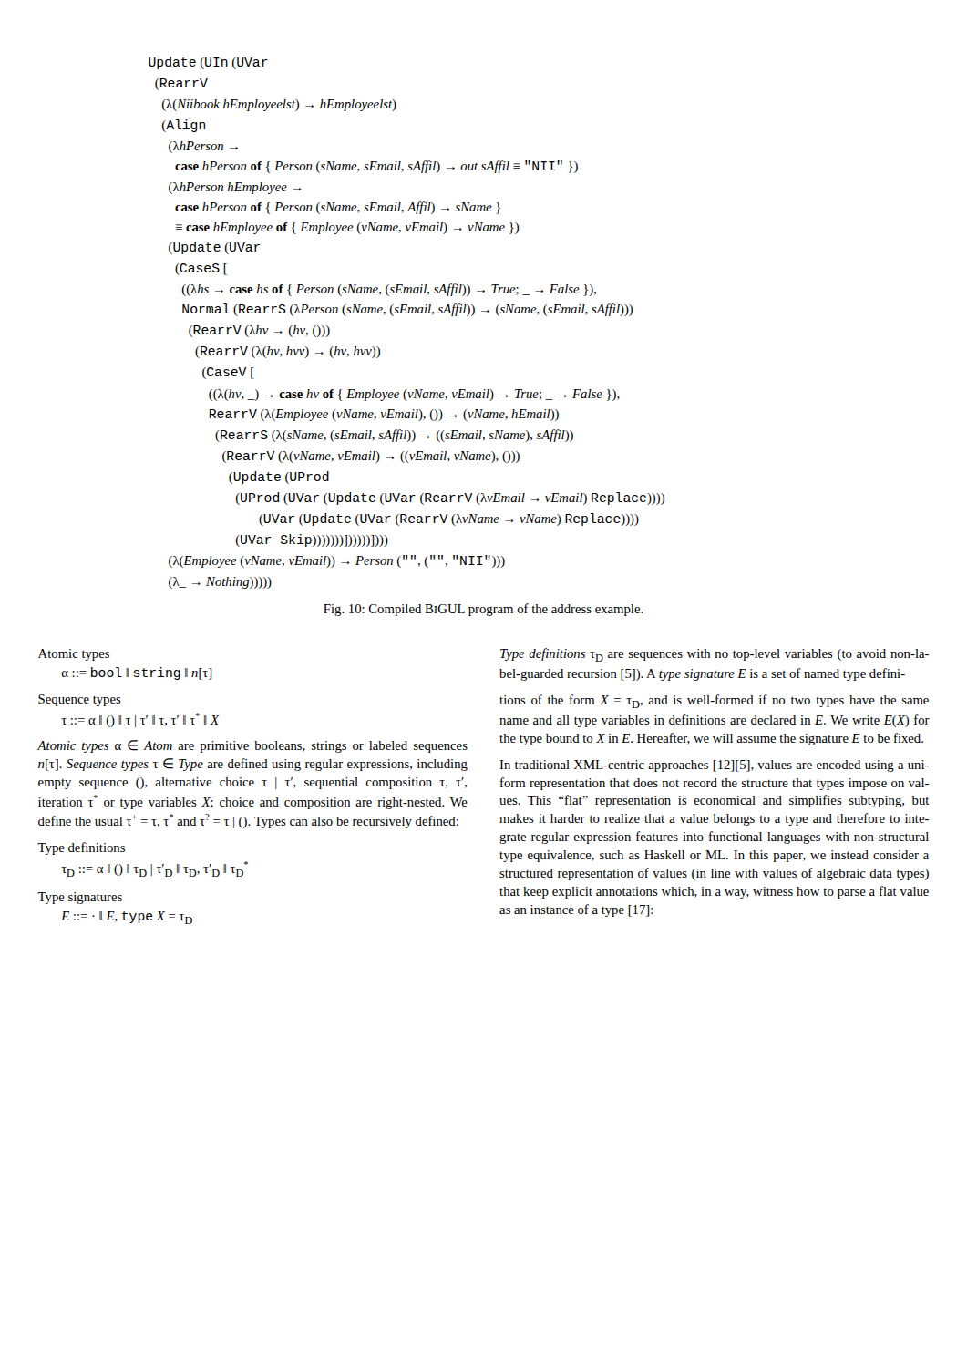Update (UIn (UVar (RearrV (λ(Niibook hEmployeelst) → hEmployeelst) (Align (λhPerson → case hPerson of { Person (sName, sEmail, sAffil) → out sAffil ≡ "NII" }) (λhPerson hEmployee → case hPerson of { Person (sName, sEmail, Affil) → sName } ≡ case hEmployee of { Employee (vName, vEmail) → vName }) (Update (UVar (CaseS [ ((λhs → case hs of { Person (sName, (sEmail, sAffil)) → True; _ → False }), Normal (RearrS (λPerson (sName, (sEmail, sAffil)) → (sName, (sEmail, sAffil))) (RearrV (λhv → (hv, ())) (RearrV (λ(hv, hvv) → (hv, hvv)) (CaseV [ ((λ(hv, _) → case hv of { Employee (vName, vEmail) → True; _ → False }), RearrV (λ(Employee (vName, vEmail), ()) → (vName, hEmail)) (RearrS (λ(sName, (sEmail, sAffil)) → ((sEmail, sName), sAffil)) (RearrV (λ(vName, vEmail) → ((vEmail, vName), ())) (Update (UProd (UProd (UVar (Update (UVar (RearrV (λvEmail → vEmail) Replace)))) (UVar (Update (UVar (RearrV (λvName → vName) Replace)))) (UVar Skip)))))))])))))]))) (λ(Employee (vName, vEmail)) → Person ("", ("", "NII"))) (λ_ → Nothing)))))
Fig. 10: Compiled BIGUL program of the address example.
Atomic types α ::= bool ‖ string ‖ n[τ]
Sequence types τ ::= α ‖ () ‖ τ | τ′ ‖ τ, τ′ ‖ τ* ‖ X
Atomic types α ∈ Atom are primitive booleans, strings or labeled sequences n[τ]. Sequence types τ ∈ Type are defined using regular expressions, including empty sequence (), alternative choice τ | τ′, sequential composition τ, τ′, iteration τ* or type variables X; choice and composition are right-nested. We define the usual τ+ = τ, τ* and τ? = τ | (). Types can also be recursively defined:
Type definitions τD ::= α ‖ () ‖ τD | τ′D ‖ τD, τ′D ‖ τD*
Type signatures E ::= · ‖ E, type X = τD
Type definitions τD are sequences with no top-level variables (to avoid non-label-guarded recursion [5]). A type signature E is a set of named type defini-
tions of the form X = τD, and is well-formed if no two types have the same name and all type variables in definitions are declared in E. We write E(X) for the type bound to X in E. Hereafter, we will assume the signature E to be fixed.
In traditional XML-centric approaches [12][5], values are encoded using a uniform representation that does not record the structure that types impose on values. This “flat” representation is economical and simplifies subtyping, but makes it harder to realize that a value belongs to a type and therefore to integrate regular expression features into functional languages with non-structural type equivalence, such as Haskell or ML. In this paper, we instead consider a structured representation of values (in line with values of algebraic data types) that keep explicit annotations which, in a way, witness how to parse a flat value as an instance of a type [17]: